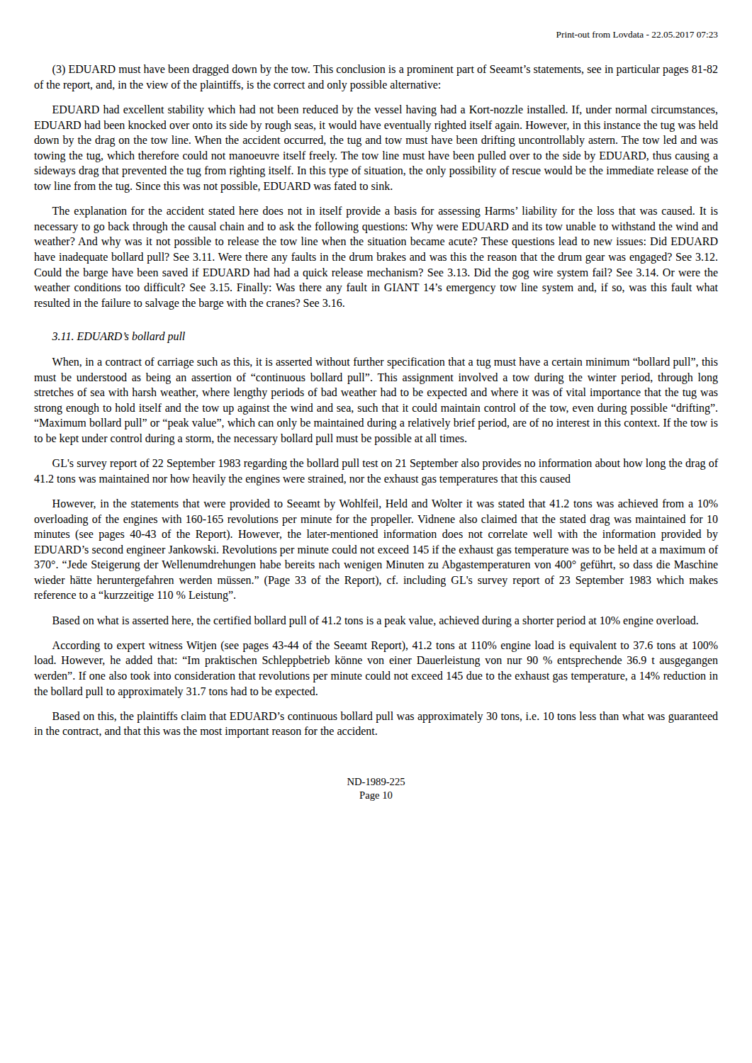Print-out from Lovdata - 22.05.2017 07:23
(3) EDUARD must have been dragged down by the tow. This conclusion is a prominent part of Seeamt’s statements, see in particular pages 81-82 of the report, and, in the view of the plaintiffs, is the correct and only possible alternative:
EDUARD had excellent stability which had not been reduced by the vessel having had a Kort-nozzle installed. If, under normal circumstances, EDUARD had been knocked over onto its side by rough seas, it would have eventually righted itself again. However, in this instance the tug was held down by the drag on the tow line. When the accident occurred, the tug and tow must have been drifting uncontrollably astern. The tow led and was towing the tug, which therefore could not manoeuvre itself freely. The tow line must have been pulled over to the side by EDUARD, thus causing a sideways drag that prevented the tug from righting itself. In this type of situation, the only possibility of rescue would be the immediate release of the tow line from the tug. Since this was not possible, EDUARD was fated to sink.
The explanation for the accident stated here does not in itself provide a basis for assessing Harms’ liability for the loss that was caused. It is necessary to go back through the causal chain and to ask the following questions: Why were EDUARD and its tow unable to withstand the wind and weather? And why was it not possible to release the tow line when the situation became acute? These questions lead to new issues: Did EDUARD have inadequate bollard pull? See 3.11. Were there any faults in the drum brakes and was this the reason that the drum gear was engaged? See 3.12. Could the barge have been saved if EDUARD had had a quick release mechanism? See 3.13. Did the gog wire system fail? See 3.14. Or were the weather conditions too difficult? See 3.15. Finally: Was there any fault in GIANT 14’s emergency tow line system and, if so, was this fault what resulted in the failure to salvage the barge with the cranes? See 3.16.
3.11. EDUARD’s bollard pull
When, in a contract of carriage such as this, it is asserted without further specification that a tug must have a certain minimum “bollard pull”, this must be understood as being an assertion of “continuous bollard pull”. This assignment involved a tow during the winter period, through long stretches of sea with harsh weather, where lengthy periods of bad weather had to be expected and where it was of vital importance that the tug was strong enough to hold itself and the tow up against the wind and sea, such that it could maintain control of the tow, even during possible “drifting”. “Maximum bollard pull” or “peak value”, which can only be maintained during a relatively brief period, are of no interest in this context. If the tow is to be kept under control during a storm, the necessary bollard pull must be possible at all times.
GL's survey report of 22 September 1983 regarding the bollard pull test on 21 September also provides no information about how long the drag of 41.2 tons was maintained nor how heavily the engines were strained, nor the exhaust gas temperatures that this caused
However, in the statements that were provided to Seeamt by Wohlfeil, Held and Wolter it was stated that 41.2 tons was achieved from a 10% overloading of the engines with 160-165 revolutions per minute for the propeller. Vidnene also claimed that the stated drag was maintained for 10 minutes (see pages 40-43 of the Report). However, the later-mentioned information does not correlate well with the information provided by EDUARD’s second engineer Jankowski. Revolutions per minute could not exceed 145 if the exhaust gas temperature was to be held at a maximum of 370°. “Jede Steigerung der Wellenumdrehungen habe bereits nach wenigen Minuten zu Abgastemperaturen von 400° geführt, so dass die Maschine wieder hätte heruntergefahren werden müssen.” (Page 33 of the Report), cf. including GL's survey report of 23 September 1983 which makes reference to a “kurzzeitige 110 % Leistung”.
Based on what is asserted here, the certified bollard pull of 41.2 tons is a peak value, achieved during a shorter period at 10% engine overload.
According to expert witness Witjen (see pages 43-44 of the Seeamt Report), 41.2 tons at 110% engine load is equivalent to 37.6 tons at 100% load. However, he added that: “Im praktischen Schleppbetrieb könne von einer Dauerleistung von nur 90 % entsprechende 36.9 t ausgegangen werden”. If one also took into consideration that revolutions per minute could not exceed 145 due to the exhaust gas temperature, a 14% reduction in the bollard pull to approximately 31.7 tons had to be expected.
Based on this, the plaintiffs claim that EDUARD’s continuous bollard pull was approximately 30 tons, i.e. 10 tons less than what was guaranteed in the contract, and that this was the most important reason for the accident.
ND-1989-225
Page 10